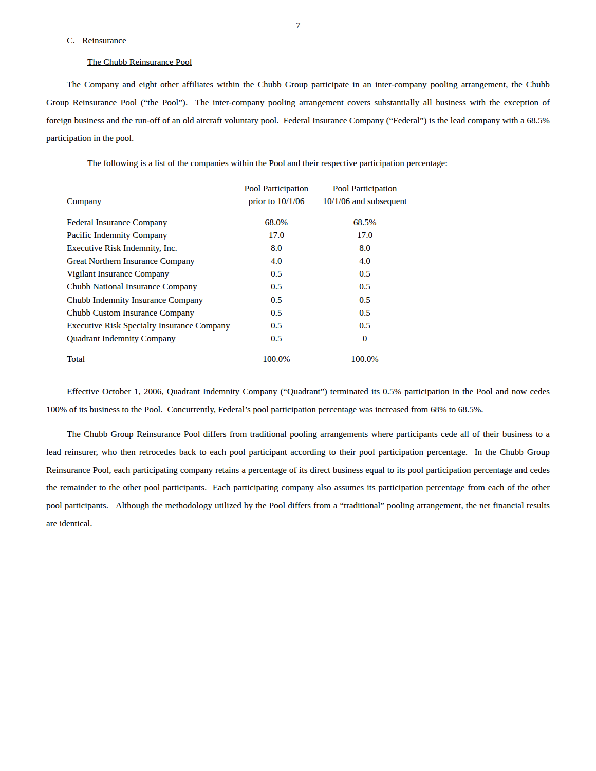7
C. Reinsurance
The Chubb Reinsurance Pool
The Company and eight other affiliates within the Chubb Group participate in an inter-company pooling arrangement, the Chubb Group Reinsurance Pool (“the Pool”). The inter-company pooling arrangement covers substantially all business with the exception of foreign business and the run-off of an old aircraft voluntary pool. Federal Insurance Company (“Federal”) is the lead company with a 68.5% participation in the pool.
The following is a list of the companies within the Pool and their respective participation percentage:
| Company | Pool Participation prior to 10/1/06 | Pool Participation 10/1/06 and subsequent |
| --- | --- | --- |
| Federal Insurance Company | 68.0% | 68.5% |
| Pacific Indemnity Company | 17.0 | 17.0 |
| Executive Risk Indemnity, Inc. | 8.0 | 8.0 |
| Great Northern Insurance Company | 4.0 | 4.0 |
| Vigilant Insurance Company | 0.5 | 0.5 |
| Chubb National Insurance Company | 0.5 | 0.5 |
| Chubb Indemnity Insurance Company | 0.5 | 0.5 |
| Chubb Custom Insurance Company | 0.5 | 0.5 |
| Executive Risk Specialty Insurance Company | 0.5 | 0.5 |
| Quadrant Indemnity Company | 0.5 | 0 |
| Total | 100.0% | 100.0% |
Effective October 1, 2006, Quadrant Indemnity Company (“Quadrant”) terminated its 0.5% participation in the Pool and now cedes 100% of its business to the Pool. Concurrently, Federal’s pool participation percentage was increased from 68% to 68.5%.
The Chubb Group Reinsurance Pool differs from traditional pooling arrangements where participants cede all of their business to a lead reinsurer, who then retrocedes back to each pool participant according to their pool participation percentage. In the Chubb Group Reinsurance Pool, each participating company retains a percentage of its direct business equal to its pool participation percentage and cedes the remainder to the other pool participants. Each participating company also assumes its participation percentage from each of the other pool participants. Although the methodology utilized by the Pool differs from a “traditional” pooling arrangement, the net financial results are identical.